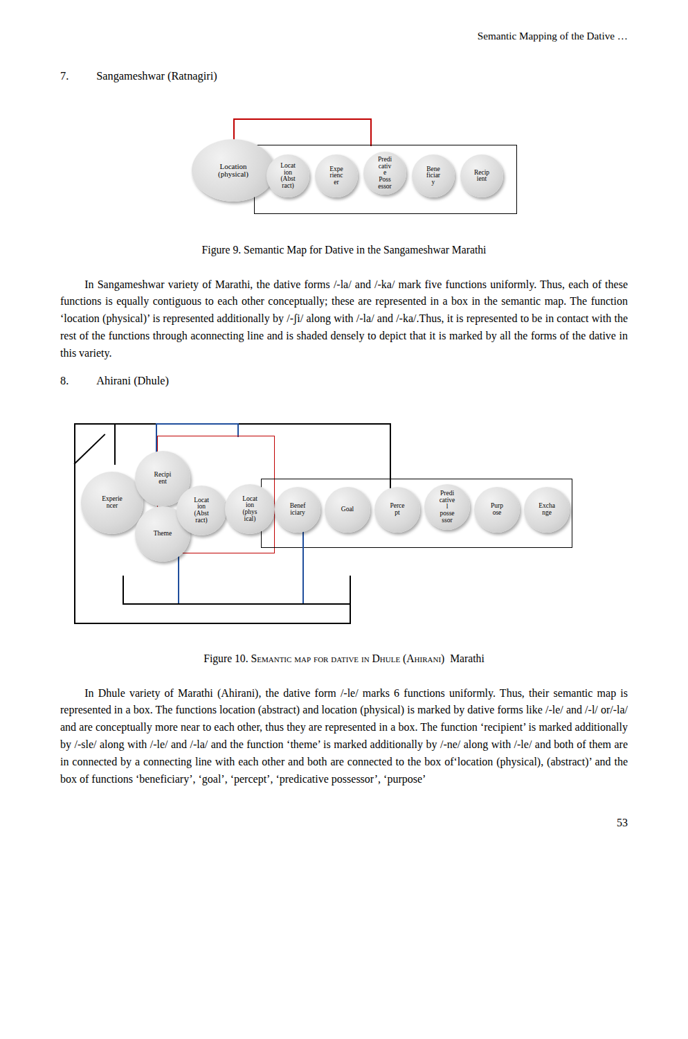Semantic Mapping of the Dative …
7. Sangameshwar (Ratnagiri)
Location
(physical)
Locat
ion
(Abst
ract)
Expe
rienc
er
Predi
cativ
e
Poss
essor
Bene
ficiar
y
Recip
ient
Figure 9. Semantic Map for Dative in the Sangameshwar Marathi
In Sangameshwar variety of Marathi, the dative forms /-la/ and /-ka/ mark five functions uniformly. Thus, each of these functions is equally contiguous to each other conceptually; these are represented in a box in the semantic map. The function ‘location (physical)’ is represented additionally by /-ʃi/ along with /-la/ and /-ka/.Thus, it is represented to be in contact with the rest of the functions through aconnecting line and is shaded densely to depict that it is marked by all the forms of the dative in this variety.
8. Ahirani (Dhule)
Experie
ncer
Recipi
ent
Theme
Locat
ion
(Abst
ract)
Locat
ion
(phys
ical)
Benef
iciary
Goal
Perce
pt
Predi
cative
l
posse
ssor
Purp
ose
Excha
nge
Figure 10. Semantic map for dative in Dhule (Ahirani) Marathi
In Dhule variety of Marathi (Ahirani), the dative form /-le/ marks 6 functions uniformly. Thus, their semantic map is represented in a box. The functions location (abstract) and location (physical) is marked by dative forms like /-le/ and /-l/ or/-la/ and are conceptually more near to each other, thus they are represented in a box. The function ‘recipient’ is marked additionally by /-sle/ along with /-le/ and /-la/ and the function ‘theme’ is marked additionally by /-ne/ along with /-le/ and both of them are in connected by a connecting line with each other and both are connected to the box of‘location (physical), (abstract)’ and the box of functions ‘beneficiary’, ‘goal’, ‘percept’, ‘predicative possessor’, ‘purpose’
53